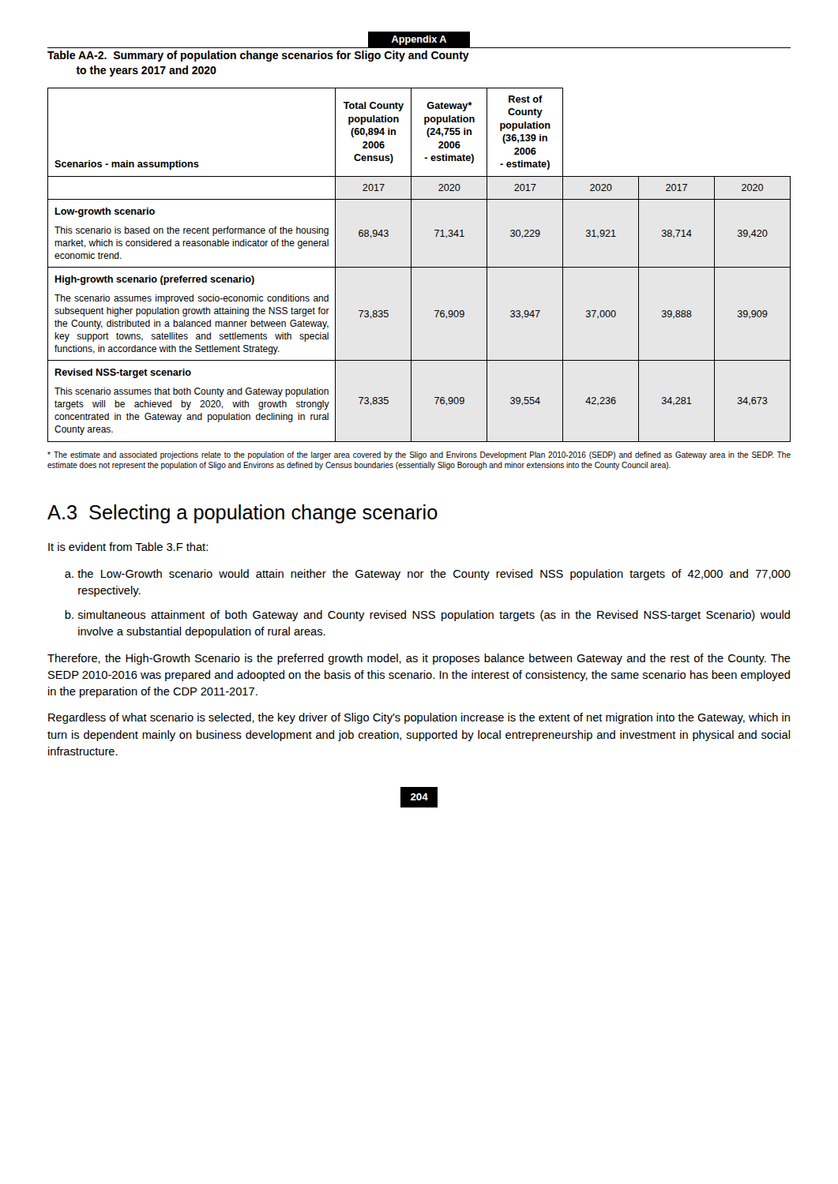Appendix A
Table AA-2. Summary of population change scenarios for Sligo City and County to the years 2017 and 2020
| Scenarios - main assumptions | Total County population (60,894 in 2006 Census) | Gateway* population (24,755 in 2006 - estimate) | Rest of County population (36,139 in 2006 - estimate) |
| --- | --- | --- | --- |
| | 2017 | 2020 | 2017 | 2020 | 2017 | 2020 |
| Low-growth scenario This scenario is based on the recent performance of the housing market, which is considered a reasonable indicator of the general economic trend. | 68,943 | 71,341 | 30,229 | 31,921 | 38,714 | 39,420 |
| High-growth scenario (preferred scenario) The scenario assumes improved socio-economic conditions and subsequent higher population growth attaining the NSS target for the County, distributed in a balanced manner between Gateway, key support towns, satellites and settlements with special functions, in accordance with the Settlement Strategy. | 73,835 | 76,909 | 33,947 | 37,000 | 39,888 | 39,909 |
| Revised NSS-target scenario This scenario assumes that both County and Gateway population targets will be achieved by 2020, with growth strongly concentrated in the Gateway and population declining in rural County areas. | 73,835 | 76,909 | 39,554 | 42,236 | 34,281 | 34,673 |
*The estimate and associated projections relate to the population of the larger area covered by the Sligo and Environs Development Plan 2010-2016 (SEDP) and defined as Gateway area in the SEDP. The estimate does not represent the population of Sligo and Environs as defined by Census boundaries (essentially Sligo Borough and minor extensions into the County Council area).
A.3 Selecting a population change scenario
It is evident from Table 3.F that:
the Low-Growth scenario would attain neither the Gateway nor the County revised NSS population targets of 42,000 and 77,000 respectively.
simultaneous attainment of both Gateway and County revised NSS population targets (as in the Revised NSS-target Scenario) would involve a substantial depopulation of rural areas.
Therefore, the High-Growth Scenario is the preferred growth model, as it proposes balance between Gateway and the rest of the County. The SEDP 2010-2016 was prepared and adoopted on the basis of this scenario. In the interest of consistency, the same scenario has been employed in the preparation of the CDP 2011-2017.
Regardless of what scenario is selected, the key driver of Sligo City's population increase is the extent of net migration into the Gateway, which in turn is dependent mainly on business development and job creation, supported by local entrepreneurship and investment in physical and social infrastructure.
204